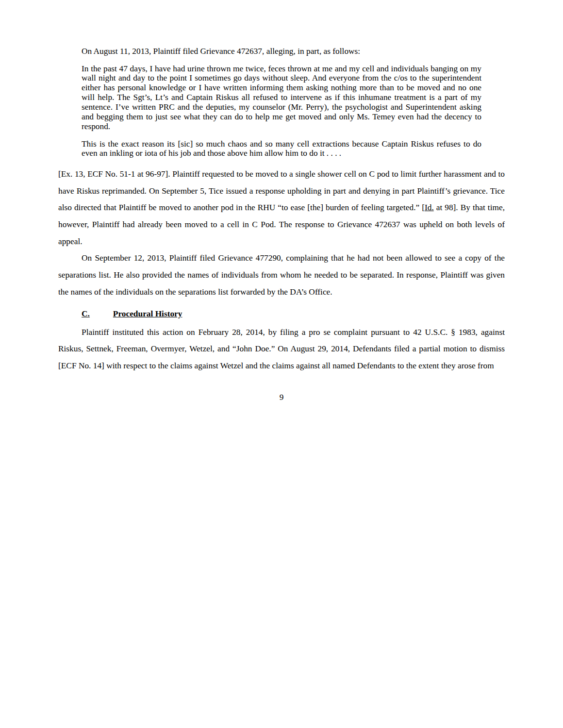On August 11, 2013, Plaintiff filed Grievance 472637, alleging, in part, as follows:
In the past 47 days, I have had urine thrown me twice, feces thrown at me and my cell and individuals banging on my wall night and day to the point I sometimes go days without sleep. And everyone from the c/os to the superintendent either has personal knowledge or I have written informing them asking nothing more than to be moved and no one will help. The Sgt’s, Lt’s and Captain Riskus all refused to intervene as if this inhumane treatment is a part of my sentence. I’ve written PRC and the deputies, my counselor (Mr. Perry), the psychologist and Superintendent asking and begging them to just see what they can do to help me get moved and only Ms. Temey even had the decency to respond.
This is the exact reason its [sic] so much chaos and so many cell extractions because Captain Riskus refuses to do even an inkling or iota of his job and those above him allow him to do it . . . .
[Ex. 13, ECF No. 51-1 at 96-97]. Plaintiff requested to be moved to a single shower cell on C pod to limit further harassment and to have Riskus reprimanded. On September 5, Tice issued a response upholding in part and denying in part Plaintiff’s grievance. Tice also directed that Plaintiff be moved to another pod in the RHU “to ease [the] burden of feeling targeted.” [Id. at 98]. By that time, however, Plaintiff had already been moved to a cell in C Pod. The response to Grievance 472637 was upheld on both levels of appeal.
On September 12, 2013, Plaintiff filed Grievance 477290, complaining that he had not been allowed to see a copy of the separations list. He also provided the names of individuals from whom he needed to be separated. In response, Plaintiff was given the names of the individuals on the separations list forwarded by the DA’s Office.
C. Procedural History
Plaintiff instituted this action on February 28, 2014, by filing a pro se complaint pursuant to 42 U.S.C. § 1983, against Riskus, Settnek, Freeman, Overmyer, Wetzel, and “John Doe.” On August 29, 2014, Defendants filed a partial motion to dismiss [ECF No. 14] with respect to the claims against Wetzel and the claims against all named Defendants to the extent they arose from
9